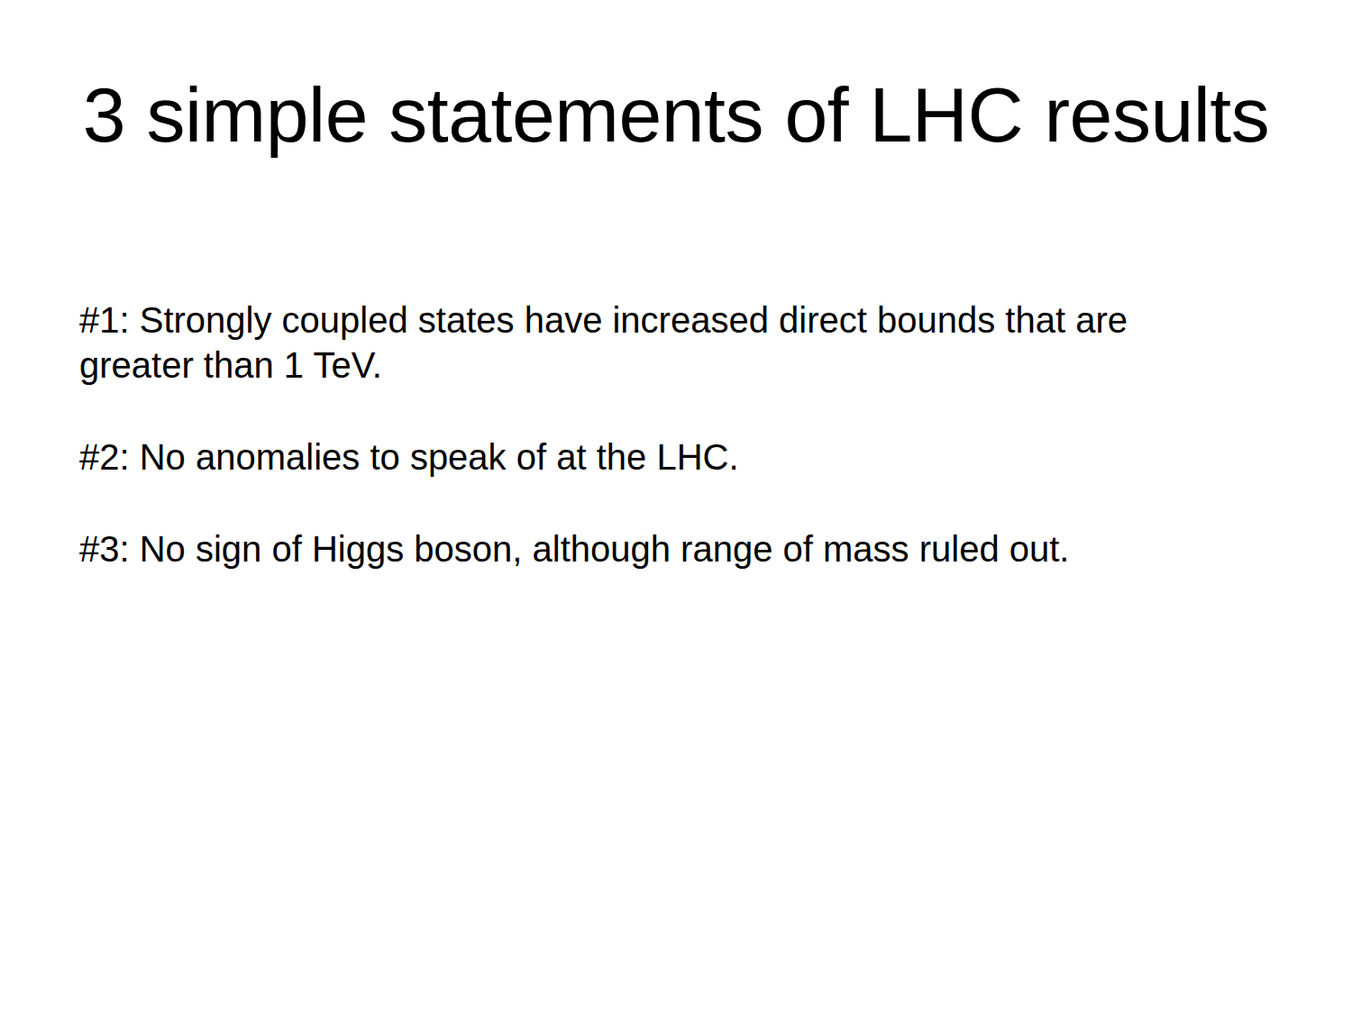3 simple statements of LHC results
#1: Strongly coupled states have increased direct bounds that are greater than 1 TeV.
#2: No anomalies to speak of at the LHC.
#3: No sign of Higgs boson, although range of mass ruled out.